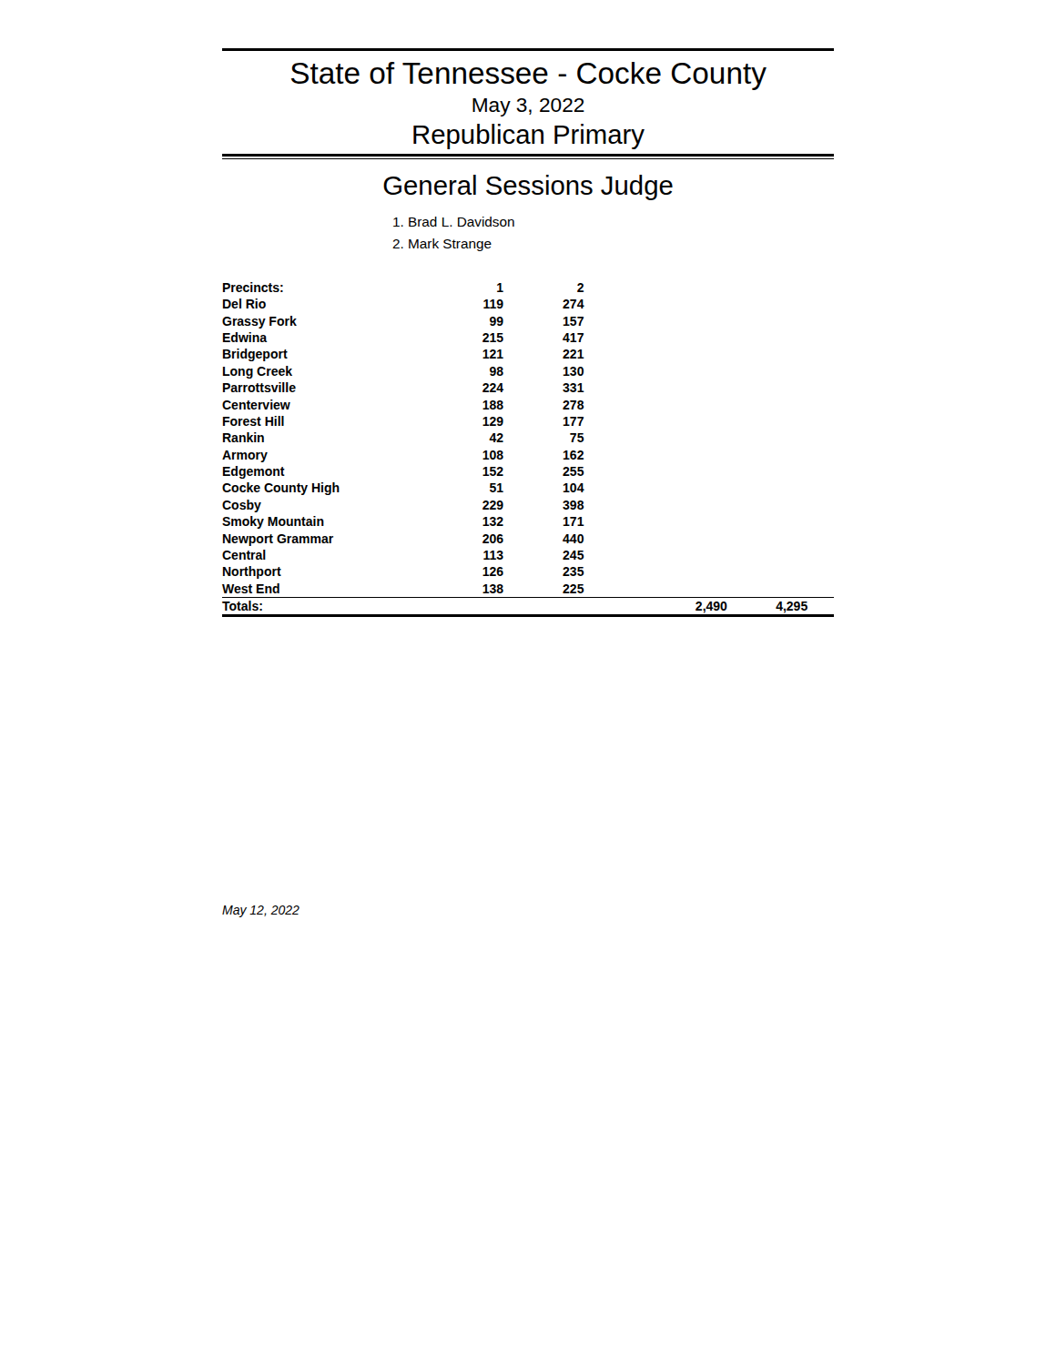State of Tennessee - Cocke County
May 3, 2022
Republican Primary
General Sessions Judge
Brad L. Davidson
Mark Strange
| Precincts: | 1 | 2 | |
| --- | --- | --- | --- |
| Del Rio | 119 | 274 | |
| Grassy Fork | 99 | 157 | |
| Edwina | 215 | 417 | |
| Bridgeport | 121 | 221 | |
| Long Creek | 98 | 130 | |
| Parrottsville | 224 | 331 | |
| Centerview | 188 | 278 | |
| Forest Hill | 129 | 177 | |
| Rankin | 42 | 75 | |
| Armory | 108 | 162 | |
| Edgemont | 152 | 255 | |
| Cocke County High | 51 | 104 | |
| Cosby | 229 | 398 | |
| Smoky Mountain | 132 | 171 | |
| Newport Grammar | 206 | 440 | |
| Central | 113 | 245 | |
| Northport | 126 | 235 | |
| West End | 138 | 225 | |
| Totals: | 2,490 | 4,295 | |
May 12, 2022